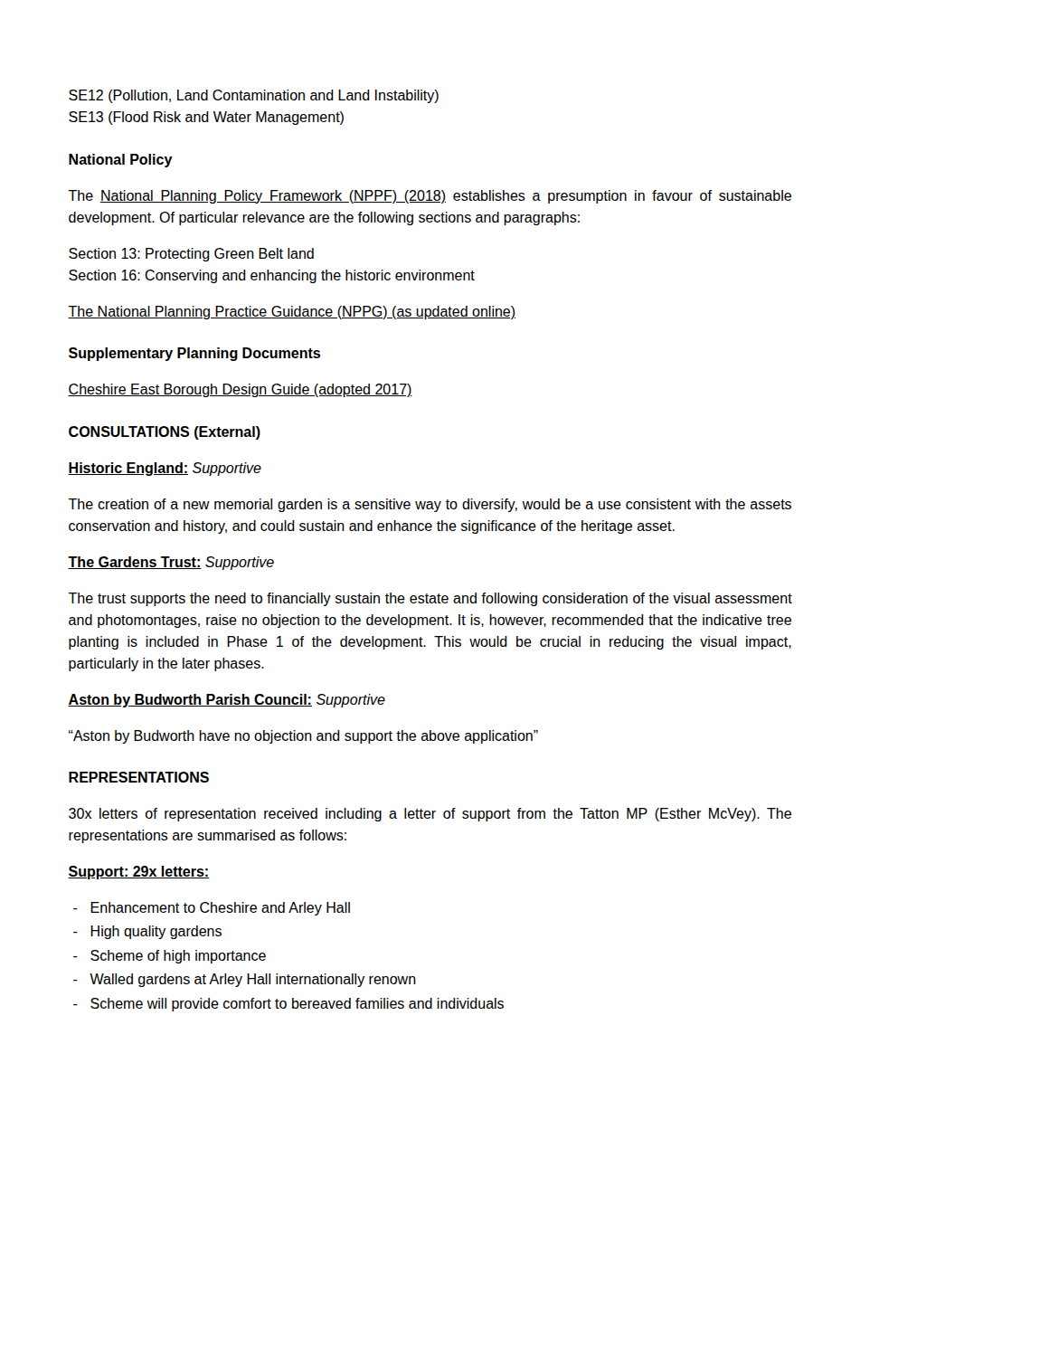SE12 (Pollution, Land Contamination and Land Instability)
SE13 (Flood Risk and Water Management)
National Policy
The National Planning Policy Framework (NPPF) (2018) establishes a presumption in favour of sustainable development. Of particular relevance are the following sections and paragraphs:
Section 13: Protecting Green Belt land
Section 16: Conserving and enhancing the historic environment
The National Planning Practice Guidance (NPPG) (as updated online)
Supplementary Planning Documents
Cheshire East Borough Design Guide (adopted 2017)
CONSULTATIONS (External)
Historic England: Supportive
The creation of a new memorial garden is a sensitive way to diversify, would be a use consistent with the assets conservation and history, and could sustain and enhance the significance of the heritage asset.
The Gardens Trust: Supportive
The trust supports the need to financially sustain the estate and following consideration of the visual assessment and photomontages, raise no objection to the development. It is, however, recommended that the indicative tree planting is included in Phase 1 of the development. This would be crucial in reducing the visual impact, particularly in the later phases.
Aston by Budworth Parish Council: Supportive
“Aston by Budworth have no objection and support the above application”
REPRESENTATIONS
30x letters of representation received including a letter of support from the Tatton MP (Esther McVey). The representations are summarised as follows:
Support: 29x letters:
Enhancement to Cheshire and Arley Hall
High quality gardens
Scheme of high importance
Walled gardens at Arley Hall internationally renown
Scheme will provide comfort to bereaved families and individuals